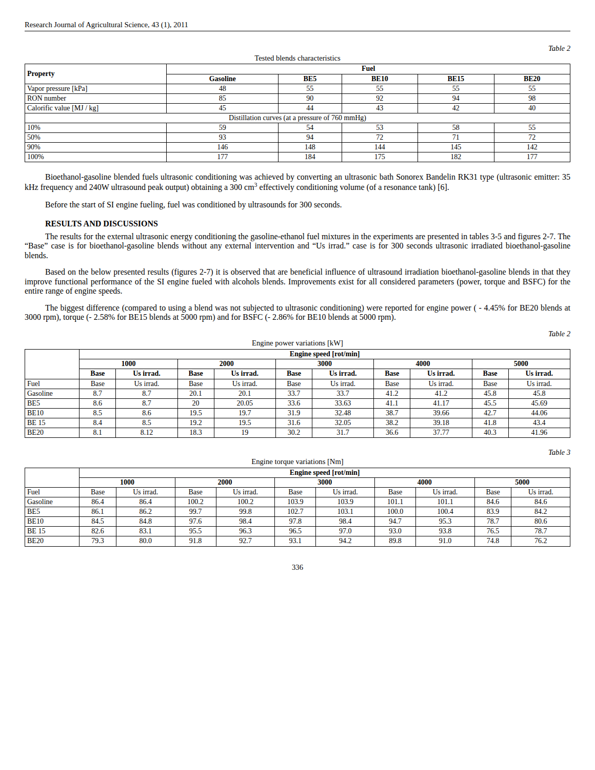Research Journal of Agricultural Science, 43 (1), 2011
Table 2
Tested blends characteristics
| Property | Fuel |
| --- | --- |
| Gasoline | BE5 | BE10 | BE15 | BE20 |
| Vapor pressure [kPa] | 48 | 55 | 55 | 55 | 55 |
| RON number | 85 | 90 | 92 | 94 | 98 |
| Calorific value [MJ / kg] | 45 | 44 | 43 | 42 | 40 |
| Distillation curves (at a pressure of 760 mmHg) |
| 10% | 59 | 54 | 53 | 58 | 55 |
| 50% | 93 | 94 | 72 | 71 | 72 |
| 90% | 146 | 148 | 144 | 145 | 142 |
| 100% | 177 | 184 | 175 | 182 | 177 |
Bioethanol-gasoline blended fuels ultrasonic conditioning was achieved by converting an ultrasonic bath Sonorex Bandelin RK31 type (ultrasonic emitter: 35 kHz frequency and 240W ultrasound peak output) obtaining a 300 cm3 effectively conditioning volume (of a resonance tank) [6].
Before the start of SI engine fueling, fuel was conditioned by ultrasounds for 300 seconds.
RESULTS AND DISCUSSIONS
The results for the external ultrasonic energy conditioning the gasoline-ethanol fuel mixtures in the experiments are presented in tables 3-5 and figures 2-7. The “Base” case is for bioethanol-gasoline blends without any external intervention and “Us irrad.” case is for 300 seconds ultrasonic irradiated bioethanol-gasoline blends.
Based on the below presented results (figures 2-7) it is observed that are beneficial influence of ultrasound irradiation bioethanol-gasoline blends in that they improve functional performance of the SI engine fueled with alcohols blends. Improvements exist for all considered parameters (power, torque and BSFC) for the entire range of engine speeds.
The biggest difference (compared to using a blend was not subjected to ultrasonic conditioning) were reported for engine power ( - 4.45% for BE20 blends at 3000 rpm), torque (- 2.58% for BE15 blends at 5000 rpm) and for BSFC (- 2.86% for BE10 blends at 5000 rpm).
Table 2
Engine power variations [kW]
| | Engine speed [rot/min] |
| --- | --- |
| 1000 | 2000 | 3000 | 4000 | 5000 |
| Base | Us irrad. | Base | Us irrad. | Base | Us irrad. | Base | Us irrad. | Base | Us irrad. |
| Fuel | Base | Us irrad. | Base | Us irrad. | Base | Us irrad. | Base | Us irrad. | Base | Us irrad. |
| Gasoline | 8.7 | 8.7 | 20.1 | 20.1 | 33.7 | 33.7 | 41.2 | 41.2 | 45.8 | 45.8 |
| BE5 | 8.6 | 8.7 | 20 | 20.05 | 33.6 | 33.63 | 41.1 | 41.17 | 45.5 | 45.69 |
| BE10 | 8.5 | 8.6 | 19.5 | 19.7 | 31.9 | 32.48 | 38.7 | 39.66 | 42.7 | 44.06 |
| BE 15 | 8.4 | 8.5 | 19.2 | 19.5 | 31.6 | 32.05 | 38.2 | 39.18 | 41.8 | 43.4 |
| BE20 | 8.1 | 8.12 | 18.3 | 19 | 30.2 | 31.7 | 36.6 | 37.77 | 40.3 | 41.96 |
Table 3
Engine torque variations [Nm]
| | Engine speed [rot/min] |
| --- | --- |
| 1000 | 2000 | 3000 | 4000 | 5000 |
| Fuel | Base | Us irrad. | Base | Us irrad. | Base | Us irrad. | Base | Us irrad. | Base | Us irrad. |
| Gasoline | 86.4 | 86.4 | 100.2 | 100.2 | 103.9 | 103.9 | 101.1 | 101.1 | 84.6 | 84.6 |
| BE5 | 86.1 | 86.2 | 99.7 | 99.8 | 102.7 | 103.1 | 100.0 | 100.4 | 83.9 | 84.2 |
| BE10 | 84.5 | 84.8 | 97.6 | 98.4 | 97.8 | 98.4 | 94.7 | 95.3 | 78.7 | 80.6 |
| BE 15 | 82.6 | 83.1 | 95.5 | 96.3 | 96.5 | 97.0 | 93.0 | 93.8 | 76.5 | 78.7 |
| BE20 | 79.3 | 80.0 | 91.8 | 92.7 | 93.1 | 94.2 | 89.8 | 91.0 | 74.8 | 76.2 |
336